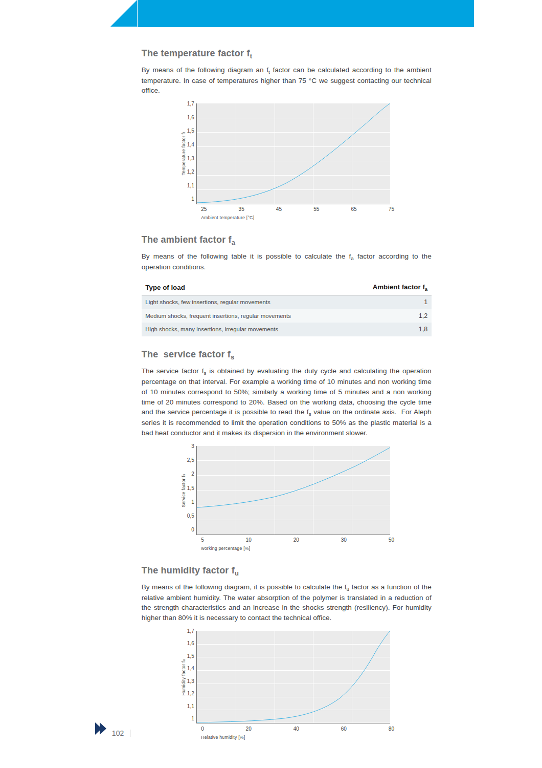The temperature factor ft
By means of the following diagram an ft factor can be calculated according to the ambient temperature. In case of temperatures higher than 75 °C we suggest contacting our technical office.
Temperature factor ft
1,71,61,51,41,31,21,11
253545556575
Ambient temperature [°C]
The ambient factor fa
By means of the following table it is possible to calculate the fa factor according to the operation conditions.
| Type of load | Ambient factor f a |
| --- | --- |
| Light shocks, few insertions, regular movements | 1 |
| Medium shocks, frequent insertions, regular movements | 1,2 |
| High shocks, many insertions, irregular movements | 1,8 |
The service factor fs
The service factor fs is obtained by evaluating the duty cycle and calculating the operation percentage on that interval. For example a working time of 10 minutes and non working time of 10 minutes correspond to 50%; similarly a working time of 5 minutes and a non working time of 20 minutes correspond to 20%. Based on the working data, choosing the cycle time and the service percentage it is possible to read the fs value on the ordinate axis. For Aleph series it is recommended to limit the operation conditions to 50% as the plastic material is a bad heat conductor and it makes its dispersion in the environment slower.
Service factor fs
32,521,510,50
510203050
working percentage [%]
The humidity factor fu
By means of the following diagram, it is possible to calculate the fu factor as a function of the relative ambient humidity. The water absorption of the polymer is translated in a reduction of the strength characteristics and an increase in the shocks strength (resiliency). For humidity higher than 80% it is necessary to contact the technical office.
Humidity factor fu
1,71,61,51,41,31,21,11
020406080
Relative humidity [%]
102